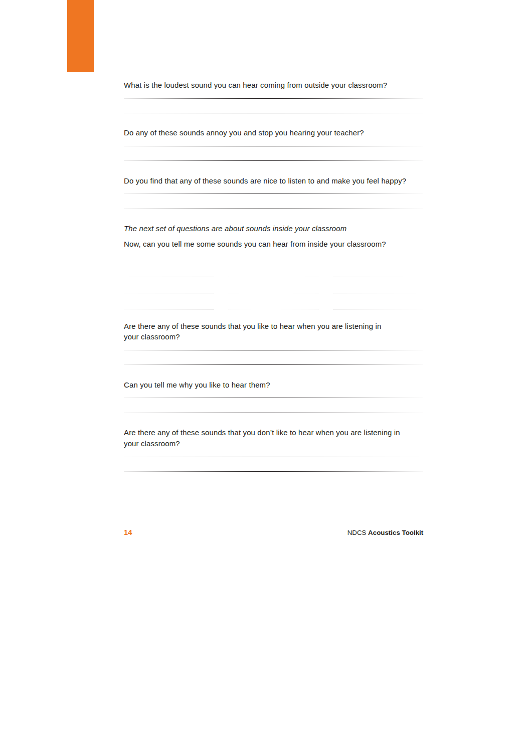What is the loudest sound you can hear coming from outside your classroom?
Do any of these sounds annoy you and stop you hearing your teacher?
Do you find that any of these sounds are nice to listen to and make you feel happy?
The next set of questions are about sounds inside your classroom
Now, can you tell me some sounds you can hear from inside your classroom?
Are there any of these sounds that you like to hear when you are listening in
your classroom?
Can you tell me why you like to hear them?
Are there any of these sounds that you don’t like to hear when you are listening in
your classroom?
14 NDCS Acoustics Toolkit